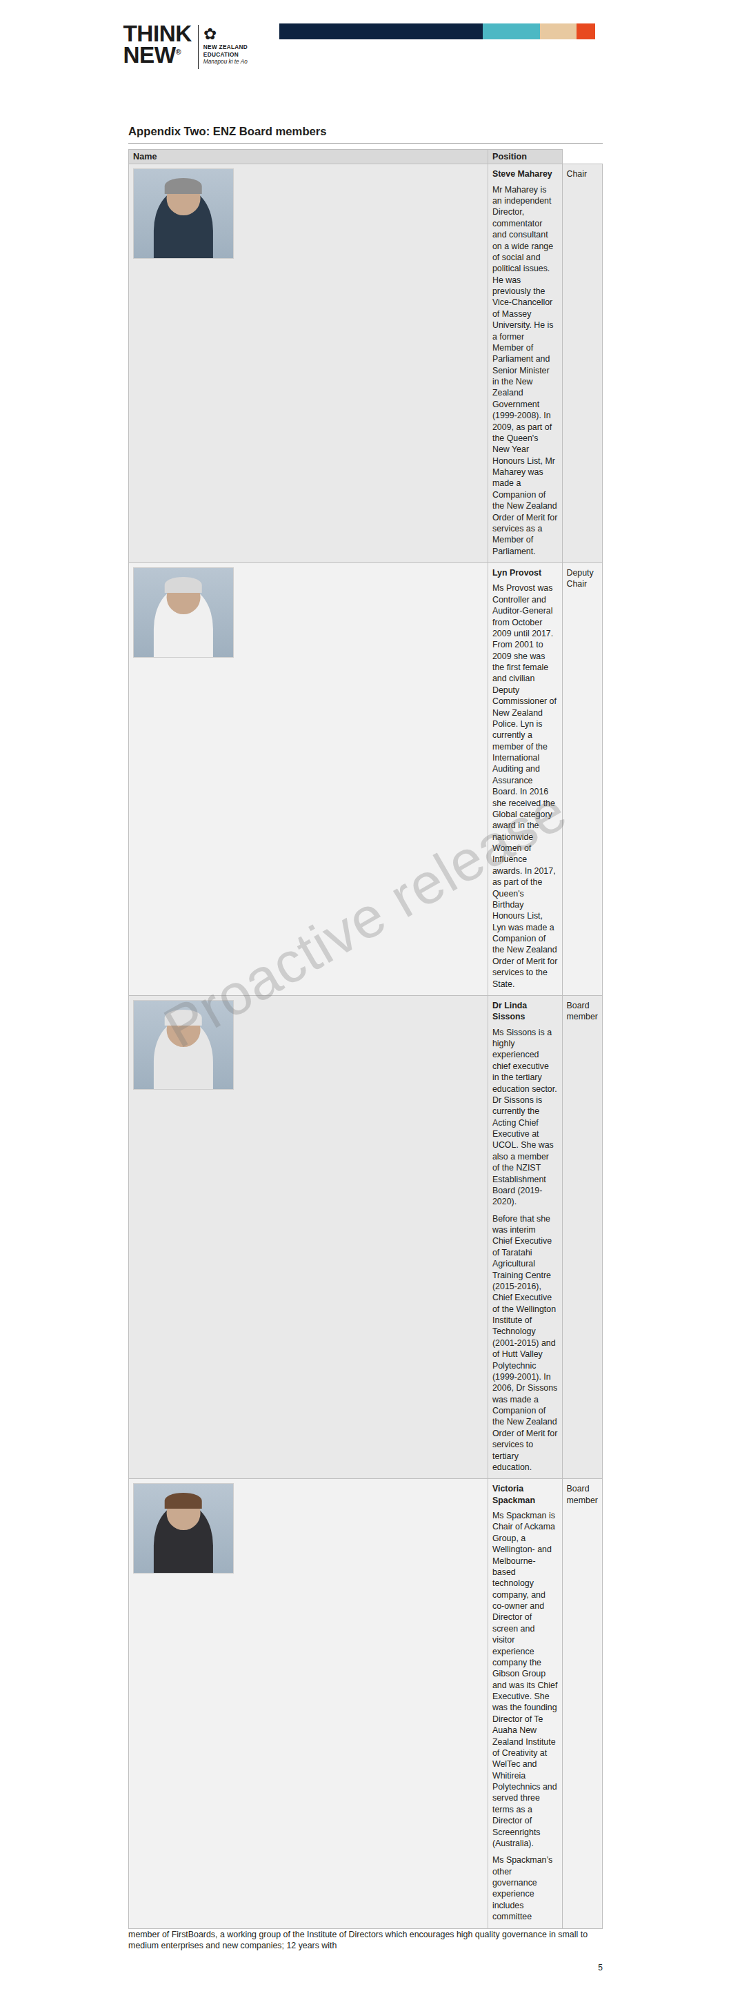Think
New®
✿ NEW ZEALAND
EDUCATION
Manapou ki te Ao
Appendix Two: ENZ Board members
| Name | Position |
| --- | --- |
| | Steve Maharey Mr Maharey is an independent Director, commentator and consultant on a wide range of social and political issues. He was previously the Vice-Chancellor of Massey University. He is a former Member of Parliament and Senior Minister in the New Zealand Government (1999-2008). In 2009, as part of the Queen's New Year Honours List, Mr Maharey was made a Companion of the New Zealand Order of Merit for services as a Member of Parliament. | Chair |
| | Lyn Provost Ms Provost was Controller and Auditor-General from October 2009 until 2017. From 2001 to 2009 she was the first female and civilian Deputy Commissioner of New Zealand Police. Lyn is currently a member of the International Auditing and Assurance Board. In 2016 she received the Global category award in the nationwide Women of Influence awards. In 2017, as part of the Queen's Birthday Honours List, Lyn was made a Companion of the New Zealand Order of Merit for services to the State. | Deputy Chair |
| | Dr Linda Sissons Ms Sissons is a highly experienced chief executive in the tertiary education sector. Dr Sissons is currently the Acting Chief Executive at UCOL. She was also a member of the NZIST Establishment Board (2019-2020). Before that she was interim Chief Executive of Taratahi Agricultural Training Centre (2015-2016), Chief Executive of the Wellington Institute of Technology (2001-2015) and of Hutt Valley Polytechnic (1999-2001). In 2006, Dr Sissons was made a Companion of the New Zealand Order of Merit for services to tertiary education. | Board member |
| | Victoria Spackman Ms Spackman is Chair of Ackama Group, a Wellington- and Melbourne-based technology company, and co-owner and Director of screen and visitor experience company the Gibson Group and was its Chief Executive. She was the founding Director of Te Auaha New Zealand Institute of Creativity at WelTec and Whitireia Polytechnics and served three terms as a Director of Screenrights (Australia). Ms Spackman’s other governance experience includes committee | Board member |
member of FirstBoards, a working group of the Institute of Directors which encourages high quality governance in small to medium enterprises and new companies; 12 years with
Proactive release
5